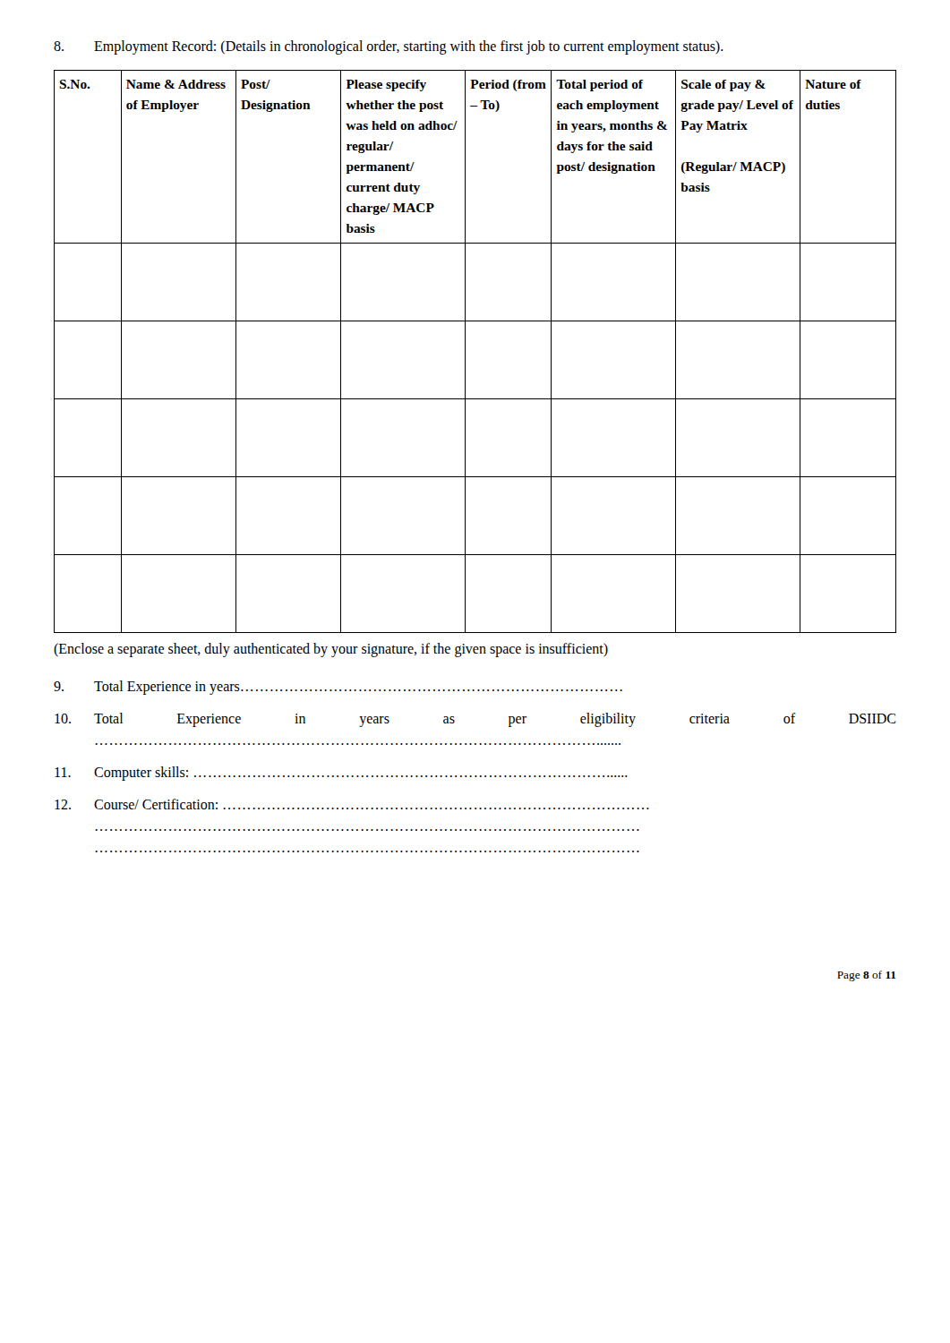8.
Employment Record: (Details in chronological order, starting with the first job to current employment status).
| S.No. | Name & Address of Employer | Post/ Designation | Please specify whether the post was held on adhoc/ regular/ permanent/ current duty charge/ MACP basis | Period (from – To) | Total period of each employment in years, months & days for the said post/ designation | Scale of pay & grade pay/ Level of Pay Matrix (Regular/ MACP) basis | Nature of duties |
| --- | --- | --- | --- | --- | --- | --- | --- |
(Enclose a separate sheet, duly authenticated by your signature, if the given space is insufficient)
9.
Total Experience in years……………………………………………………………………
10.
Total Experience in years as per eligibility criteria of DSIIDC
………………………………………………………………………………………….......
11.
Computer skills: …………………………………………………………………………......
12.
Course/ Certification: ……………………………………………………………………………
…………………………………………………………………………………………………
…………………………………………………………………………………………………
Page 8 of 11